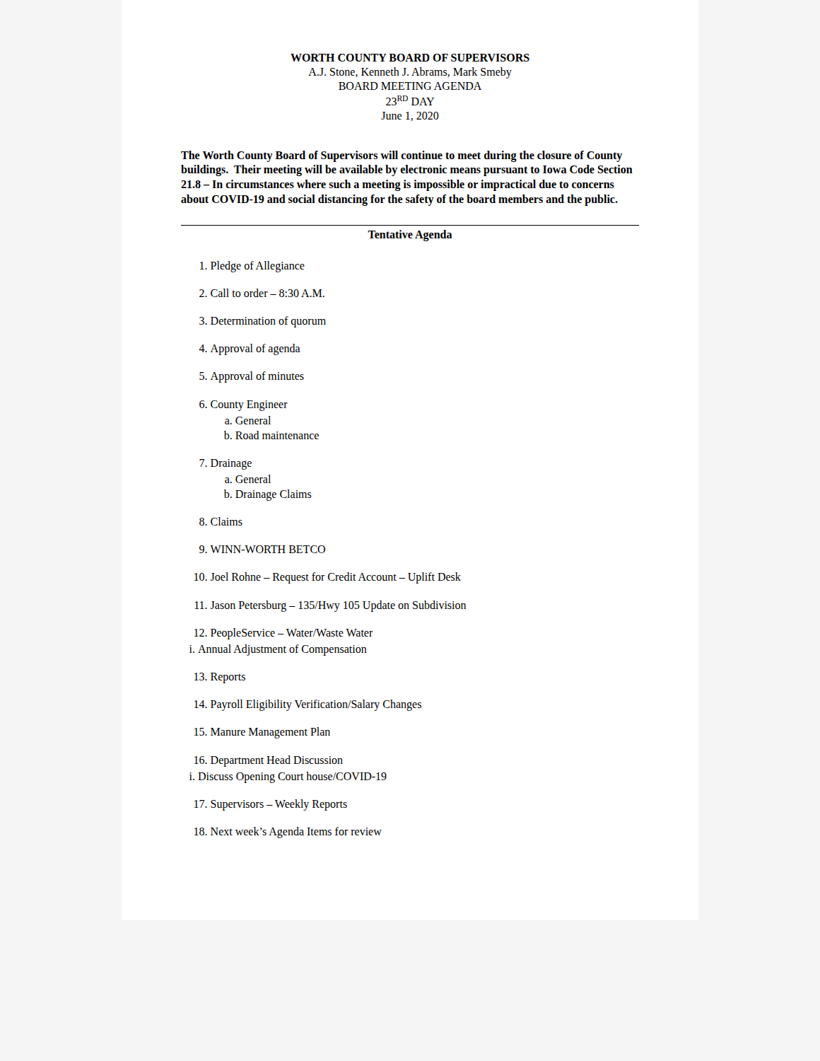Worth County Board of Supervisors
A.J. Stone, Kenneth J. Abrams, Mark Smeby
BOARD MEETING AGENDA
23RD DAY
June 1, 2020
The Worth County Board of Supervisors will continue to meet during the closure of County buildings. Their meeting will be available by electronic means pursuant to Iowa Code Section 21.8 – In circumstances where such a meeting is impossible or impractical due to concerns about COVID-19 and social distancing for the safety of the board members and the public.
Tentative Agenda
Pledge of Allegiance
Call to order – 8:30 A.M.
Determination of quorum
Approval of agenda
Approval of minutes
County Engineer
General
Road maintenance
Drainage
General
Drainage Claims
Claims
WINN-WORTH BETCO
Joel Rohne – Request for Credit Account – Uplift Desk
Jason Petersburg – 135/Hwy 105 Update on Subdivision
PeopleService – Water/Waste Water
Annual Adjustment of Compensation
Reports
Payroll Eligibility Verification/Salary Changes
Manure Management Plan
Department Head Discussion
Discuss Opening Court house/COVID-19
Supervisors – Weekly Reports
Next week’s Agenda Items for review